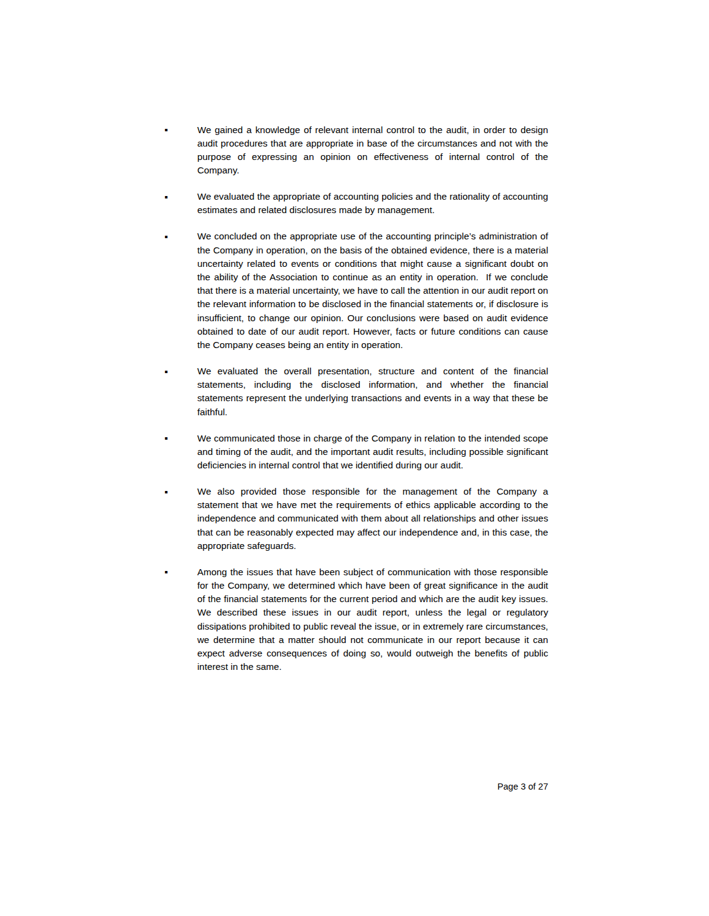We gained a knowledge of relevant internal control to the audit, in order to design audit procedures that are appropriate in base of the circumstances and not with the purpose of expressing an opinion on effectiveness of internal control of the Company.
We evaluated the appropriate of accounting policies and the rationality of accounting estimates and related disclosures made by management.
We concluded on the appropriate use of the accounting principle’s administration of the Company in operation, on the basis of the obtained evidence, there is a material uncertainty related to events or conditions that might cause a significant doubt on the ability of the Association to continue as an entity in operation. If we conclude that there is a material uncertainty, we have to call the attention in our audit report on the relevant information to be disclosed in the financial statements or, if disclosure is insufficient, to change our opinion. Our conclusions were based on audit evidence obtained to date of our audit report. However, facts or future conditions can cause the Company ceases being an entity in operation.
We evaluated the overall presentation, structure and content of the financial statements, including the disclosed information, and whether the financial statements represent the underlying transactions and events in a way that these be faithful.
We communicated those in charge of the Company in relation to the intended scope and timing of the audit, and the important audit results, including possible significant deficiencies in internal control that we identified during our audit.
We also provided those responsible for the management of the Company a statement that we have met the requirements of ethics applicable according to the independence and communicated with them about all relationships and other issues that can be reasonably expected may affect our independence and, in this case, the appropriate safeguards.
Among the issues that have been subject of communication with those responsible for the Company, we determined which have been of great significance in the audit of the financial statements for the current period and which are the audit key issues. We described these issues in our audit report, unless the legal or regulatory dissipations prohibited to public reveal the issue, or in extremely rare circumstances, we determine that a matter should not communicate in our report because it can expect adverse consequences of doing so, would outweigh the benefits of public interest in the same.
Page 3 of 27